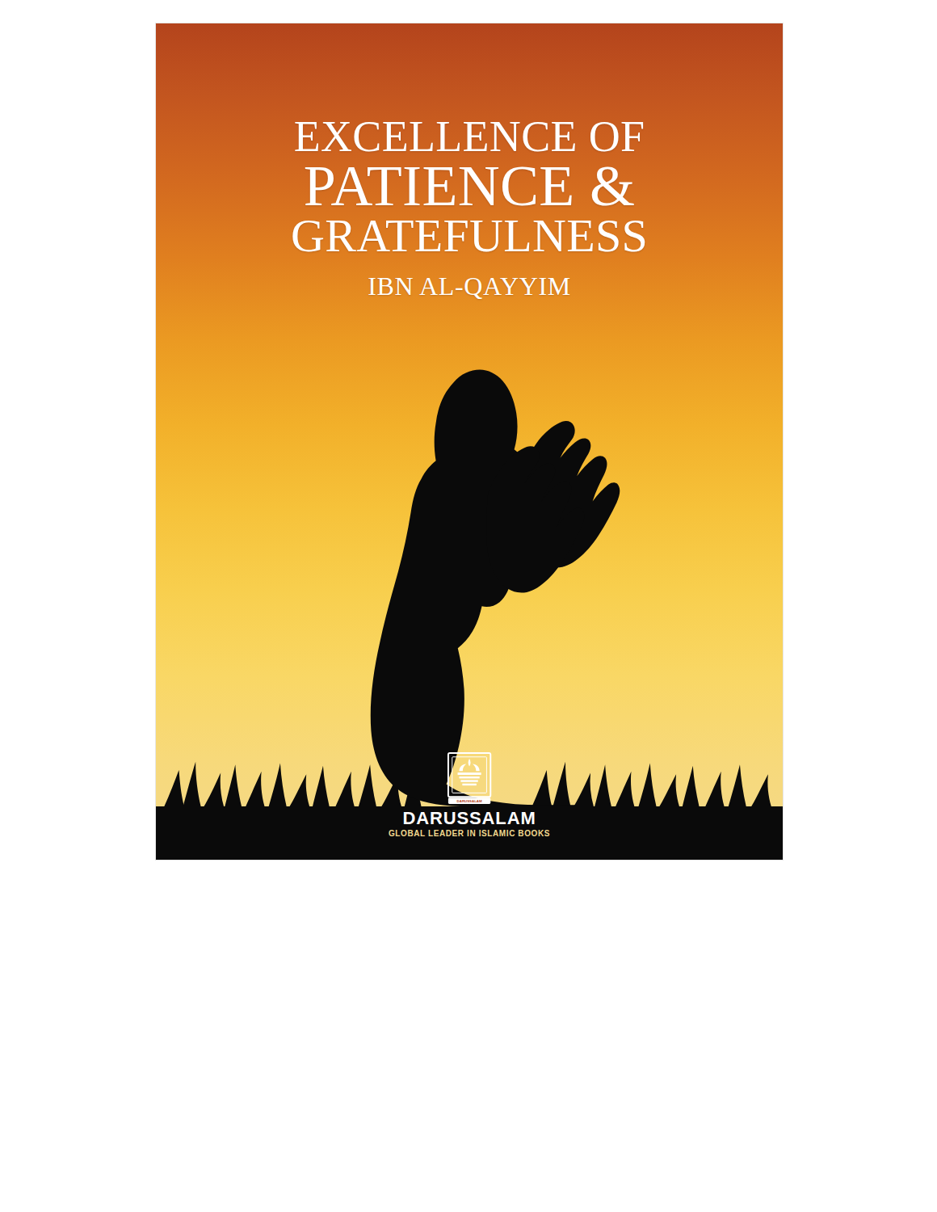EXCELLENCE OF PATIENCE & GRATEFULNESS
IBN AL-QAYYIM
DARUSSALAM
DARUSSALAM
GLOBAL LEADER IN ISLAMIC BOOKS
Cover page. Title: Excellence of Patience & Gratefulness. Author: Ibn al-Qayyim. Publisher: Darussalam, Global Leader in Islamic Books.